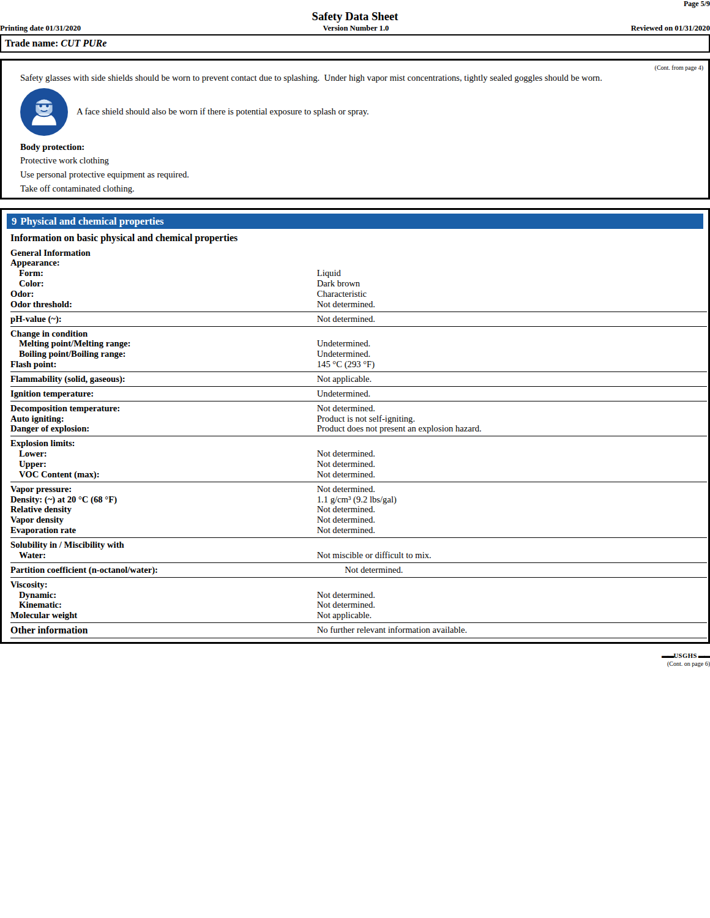Page 5/9
Safety Data Sheet
Printing date 01/31/2020 Version Number 1.0 Reviewed on 01/31/2020
Trade name: CUT PURe
(Cont. from page 4)
Safety glasses with side shields should be worn to prevent contact due to splashing. Under high vapor mist concentrations, tightly sealed goggles should be worn.
A face shield should also be worn if there is potential exposure to splash or spray.
Body protection:
Protective work clothing
Use personal protective equipment as required.
Take off contaminated clothing.
9 Physical and chemical properties
Information on basic physical and chemical properties
| General Information |
| Appearance: | |
| Form: | Liquid |
| Color: | Dark brown |
| Odor: | Characteristic |
| Odor threshold: | Not determined. |
| pH-value (~): | Not determined. |
| Change in condition |
| Melting point/Melting range: | Undetermined. |
| Boiling point/Boiling range: | Undetermined. |
| Flash point: | 145 °C (293 °F) |
| Flammability (solid, gaseous): | Not applicable. |
| Ignition temperature: | Undetermined. |
| Decomposition temperature: | Not determined. |
| Auto igniting: | Product is not self-igniting. |
| Danger of explosion: | Product does not present an explosion hazard. |
| Explosion limits: |
| Lower: | Not determined. |
| Upper: | Not determined. |
| VOC Content (max): | Not determined. |
| Vapor pressure: | Not determined. |
| Density: (~) at 20 °C (68 °F) | 1.1 g/cm³ (9.2 lbs/gal) |
| Relative density | Not determined. |
| Vapor density | Not determined. |
| Evaporation rate | Not determined. |
| Solubility in / Miscibility with |
| Water: | Not miscible or difficult to mix. |
| Partition coefficient (n-octanol/water): | Not determined. |
| Viscosity: |
| Dynamic: | Not determined. |
| Kinematic: | Not determined. |
| Molecular weight | Not applicable. |
| Other information | No further relevant information available. |
USGHS
(Cont. on page 6)